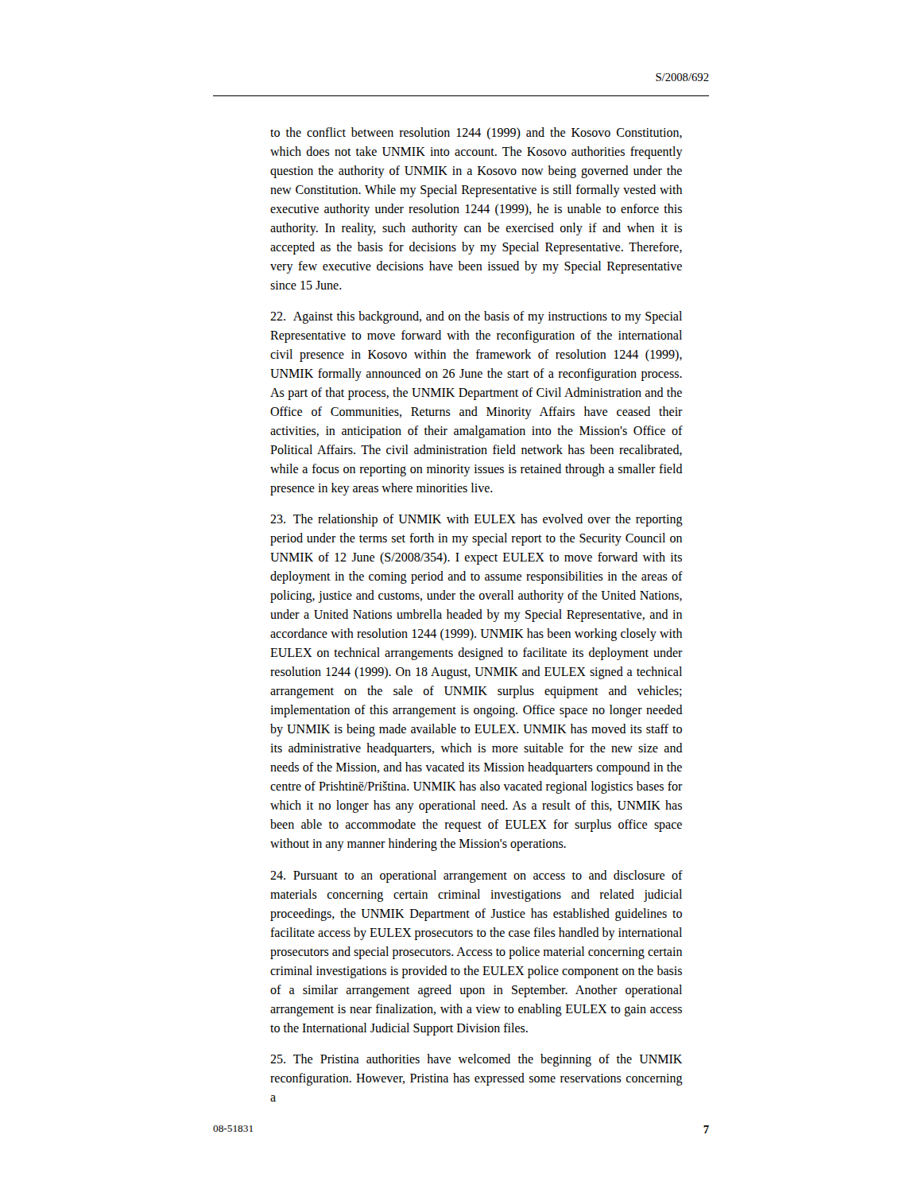S/2008/692
to the conflict between resolution 1244 (1999) and the Kosovo Constitution, which does not take UNMIK into account. The Kosovo authorities frequently question the authority of UNMIK in a Kosovo now being governed under the new Constitution. While my Special Representative is still formally vested with executive authority under resolution 1244 (1999), he is unable to enforce this authority. In reality, such authority can be exercised only if and when it is accepted as the basis for decisions by my Special Representative. Therefore, very few executive decisions have been issued by my Special Representative since 15 June.
22. Against this background, and on the basis of my instructions to my Special Representative to move forward with the reconfiguration of the international civil presence in Kosovo within the framework of resolution 1244 (1999), UNMIK formally announced on 26 June the start of a reconfiguration process. As part of that process, the UNMIK Department of Civil Administration and the Office of Communities, Returns and Minority Affairs have ceased their activities, in anticipation of their amalgamation into the Mission's Office of Political Affairs. The civil administration field network has been recalibrated, while a focus on reporting on minority issues is retained through a smaller field presence in key areas where minorities live.
23. The relationship of UNMIK with EULEX has evolved over the reporting period under the terms set forth in my special report to the Security Council on UNMIK of 12 June (S/2008/354). I expect EULEX to move forward with its deployment in the coming period and to assume responsibilities in the areas of policing, justice and customs, under the overall authority of the United Nations, under a United Nations umbrella headed by my Special Representative, and in accordance with resolution 1244 (1999). UNMIK has been working closely with EULEX on technical arrangements designed to facilitate its deployment under resolution 1244 (1999). On 18 August, UNMIK and EULEX signed a technical arrangement on the sale of UNMIK surplus equipment and vehicles; implementation of this arrangement is ongoing. Office space no longer needed by UNMIK is being made available to EULEX. UNMIK has moved its staff to its administrative headquarters, which is more suitable for the new size and needs of the Mission, and has vacated its Mission headquarters compound in the centre of Prishtinë/Priština. UNMIK has also vacated regional logistics bases for which it no longer has any operational need. As a result of this, UNMIK has been able to accommodate the request of EULEX for surplus office space without in any manner hindering the Mission's operations.
24. Pursuant to an operational arrangement on access to and disclosure of materials concerning certain criminal investigations and related judicial proceedings, the UNMIK Department of Justice has established guidelines to facilitate access by EULEX prosecutors to the case files handled by international prosecutors and special prosecutors. Access to police material concerning certain criminal investigations is provided to the EULEX police component on the basis of a similar arrangement agreed upon in September. Another operational arrangement is near finalization, with a view to enabling EULEX to gain access to the International Judicial Support Division files.
25. The Pristina authorities have welcomed the beginning of the UNMIK reconfiguration. However, Pristina has expressed some reservations concerning a
08-51831 7